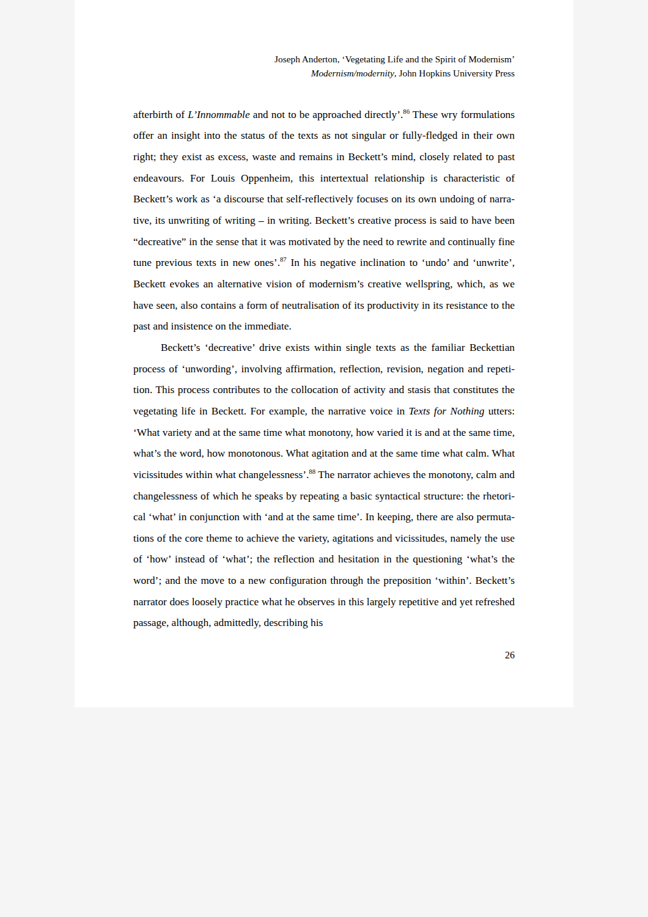Joseph Anderton, ‘Vegetating Life and the Spirit of Modernism’ Modernism/modernity, John Hopkins University Press
afterbirth of L’Innommable and not to be approached directly’.86 These wry formulations offer an insight into the status of the texts as not singular or fully-fledged in their own right; they exist as excess, waste and remains in Beckett’s mind, closely related to past endeavours. For Louis Oppenheim, this intertextual relationship is characteristic of Beckett’s work as ‘a discourse that self-reflectively focuses on its own undoing of narrative, its unwriting of writing – in writing. Beckett’s creative process is said to have been “decreative” in the sense that it was motivated by the need to rewrite and continually fine tune previous texts in new ones’.87 In his negative inclination to ‘undo’ and ‘unwrite’, Beckett evokes an alternative vision of modernism’s creative wellspring, which, as we have seen, also contains a form of neutralisation of its productivity in its resistance to the past and insistence on the immediate.
Beckett’s ‘decreative’ drive exists within single texts as the familiar Beckettian process of ‘unwording’, involving affirmation, reflection, revision, negation and repetition. This process contributes to the collocation of activity and stasis that constitutes the vegetating life in Beckett. For example, the narrative voice in Texts for Nothing utters: ‘What variety and at the same time what monotony, how varied it is and at the same time, what’s the word, how monotonous. What agitation and at the same time what calm. What vicissitudes within what changelessness’.88 The narrator achieves the monotony, calm and changelessness of which he speaks by repeating a basic syntactical structure: the rhetorical ‘what’ in conjunction with ‘and at the same time’. In keeping, there are also permutations of the core theme to achieve the variety, agitations and vicissitudes, namely the use of ‘how’ instead of ‘what’; the reflection and hesitation in the questioning ‘what’s the word’; and the move to a new configuration through the preposition ‘within’. Beckett’s narrator does loosely practice what he observes in this largely repetitive and yet refreshed passage, although, admittedly, describing his
26